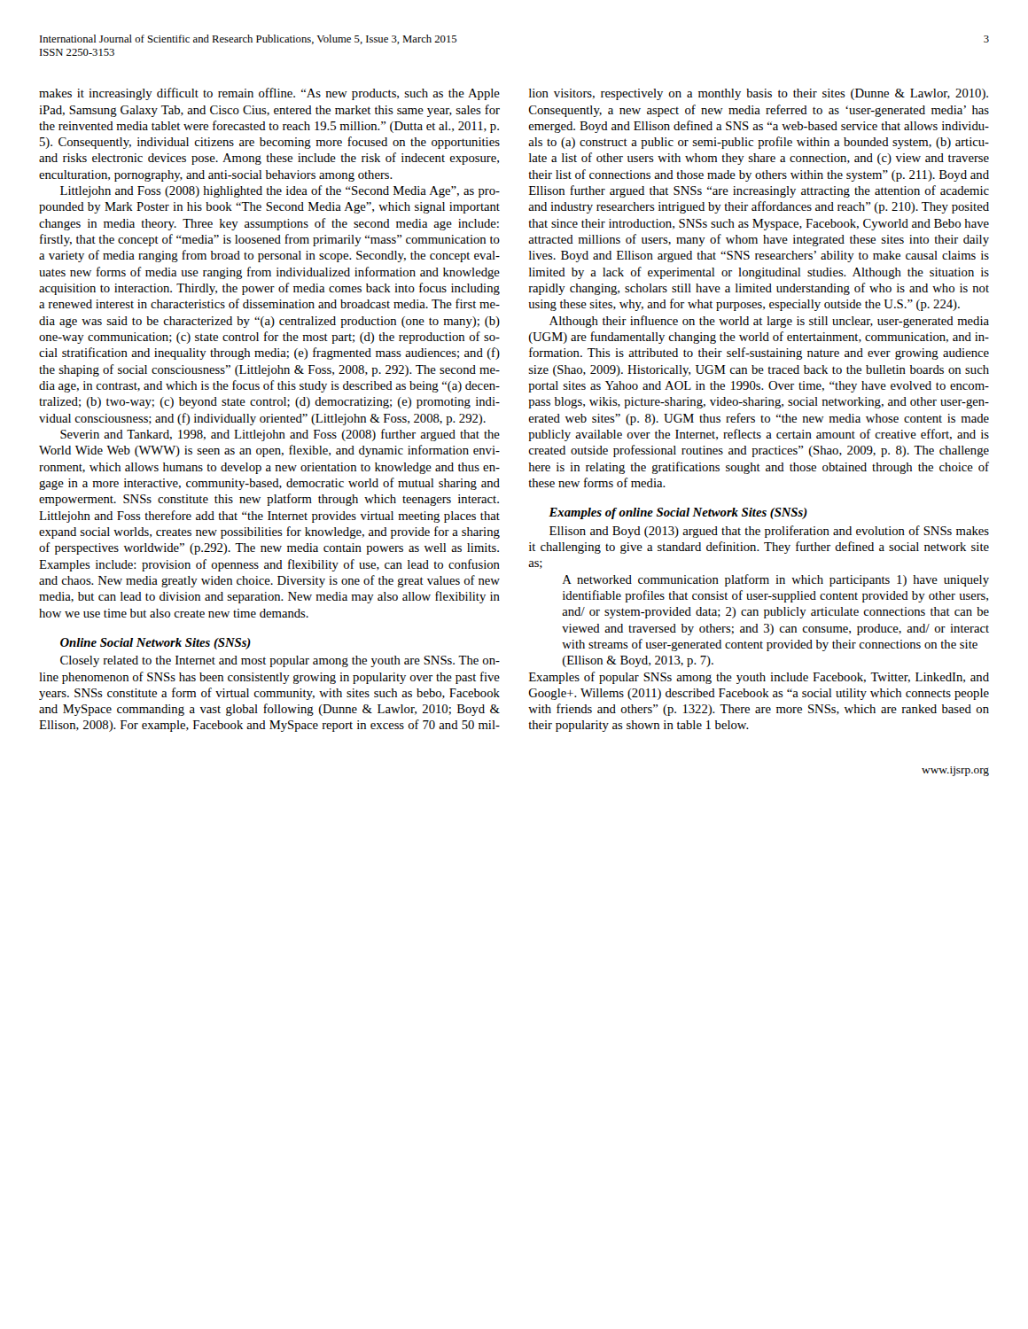International Journal of Scientific and Research Publications, Volume 5, Issue 3, March 2015
3
ISSN 2250-3153
makes it increasingly difficult to remain offline. “As new products, such as the Apple iPad, Samsung Galaxy Tab, and Cisco Cius, entered the market this same year, sales for the reinvented media tablet were forecasted to reach 19.5 million.” (Dutta et al., 2011, p. 5). Consequently, individual citizens are becoming more focused on the opportunities and risks electronic devices pose. Among these include the risk of indecent exposure, enculturation, pornography, and anti-social behaviors among others.
Littlejohn and Foss (2008) highlighted the idea of the “Second Media Age”, as propounded by Mark Poster in his book “The Second Media Age”, which signal important changes in media theory. Three key assumptions of the second media age include: firstly, that the concept of “media” is loosened from primarily “mass” communication to a variety of media ranging from broad to personal in scope. Secondly, the concept evaluates new forms of media use ranging from individualized information and knowledge acquisition to interaction. Thirdly, the power of media comes back into focus including a renewed interest in characteristics of dissemination and broadcast media. The first media age was said to be characterized by “(a) centralized production (one to many); (b) one-way communication; (c) state control for the most part; (d) the reproduction of social stratification and inequality through media; (e) fragmented mass audiences; and (f) the shaping of social consciousness” (Littlejohn & Foss, 2008, p. 292). The second media age, in contrast, and which is the focus of this study is described as being “(a) decentralized; (b) two-way; (c) beyond state control; (d) democratizing; (e) promoting individual consciousness; and (f) individually oriented” (Littlejohn & Foss, 2008, p. 292).
Severin and Tankard, 1998, and Littlejohn and Foss (2008) further argued that the World Wide Web (WWW) is seen as an open, flexible, and dynamic information environment, which allows humans to develop a new orientation to knowledge and thus engage in a more interactive, community-based, democratic world of mutual sharing and empowerment. SNSs constitute this new platform through which teenagers interact. Littlejohn and Foss therefore add that “the Internet provides virtual meeting places that expand social worlds, creates new possibilities for knowledge, and provide for a sharing of perspectives worldwide” (p.292). The new media contain powers as well as limits. Examples include: provision of openness and flexibility of use, can lead to confusion and chaos. New media greatly widen choice. Diversity is one of the great values of new media, but can lead to division and separation. New media may also allow flexibility in how we use time but also create new time demands.
Online Social Network Sites (SNSs)
Closely related to the Internet and most popular among the youth are SNSs. The online phenomenon of SNSs has been consistently growing in popularity over the past five years. SNSs constitute a form of virtual community, with sites such as bebo, Facebook and MySpace commanding a vast global following (Dunne & Lawlor, 2010; Boyd & Ellison, 2008). For example, Facebook and MySpace report in excess of 70 and 50 million visitors, respectively on a monthly basis to their sites (Dunne & Lawlor, 2010). Consequently, a new aspect of new media referred to as ‘user-generated media’ has emerged. Boyd and Ellison defined a SNS as “a web-based service that allows individuals to (a) construct a public or semi-public profile within a bounded system, (b) articulate a list of other users with whom they share a connection, and (c) view and traverse their list of connections and those made by others within the system” (p. 211). Boyd and Ellison further argued that SNSs “are increasingly attracting the attention of academic and industry researchers intrigued by their affordances and reach” (p. 210). They posited that since their introduction, SNSs such as Myspace, Facebook, Cyworld and Bebo have attracted millions of users, many of whom have integrated these sites into their daily lives. Boyd and Ellison argued that “SNS researchers’ ability to make causal claims is limited by a lack of experimental or longitudinal studies. Although the situation is rapidly changing, scholars still have a limited understanding of who is and who is not using these sites, why, and for what purposes, especially outside the U.S.” (p. 224).
Although their influence on the world at large is still unclear, user-generated media (UGM) are fundamentally changing the world of entertainment, communication, and information. This is attributed to their self-sustaining nature and ever growing audience size (Shao, 2009). Historically, UGM can be traced back to the bulletin boards on such portal sites as Yahoo and AOL in the 1990s. Over time, “they have evolved to encompass blogs, wikis, picture-sharing, video-sharing, social networking, and other user-generated web sites” (p. 8). UGM thus refers to “the new media whose content is made publicly available over the Internet, reflects a certain amount of creative effort, and is created outside professional routines and practices” (Shao, 2009, p. 8). The challenge here is in relating the gratifications sought and those obtained through the choice of these new forms of media.
Examples of online Social Network Sites (SNSs)
Ellison and Boyd (2013) argued that the proliferation and evolution of SNSs makes it challenging to give a standard definition. They further defined a social network site as;
A networked communication platform in which participants 1) have uniquely identifiable profiles that consist of user-supplied content provided by other users, and/ or system-provided data; 2) can publicly articulate connections that can be viewed and traversed by others; and 3) can consume, produce, and/ or interact with streams of user-generated content provided by their connections on the site
(Ellison & Boyd, 2013, p. 7).
Examples of popular SNSs among the youth include Facebook, Twitter, LinkedIn, and Google+. Willems (2011) described Facebook as “a social utility which connects people with friends and others” (p. 1322). There are more SNSs, which are ranked based on their popularity as shown in table 1 below.
www.ijsrp.org